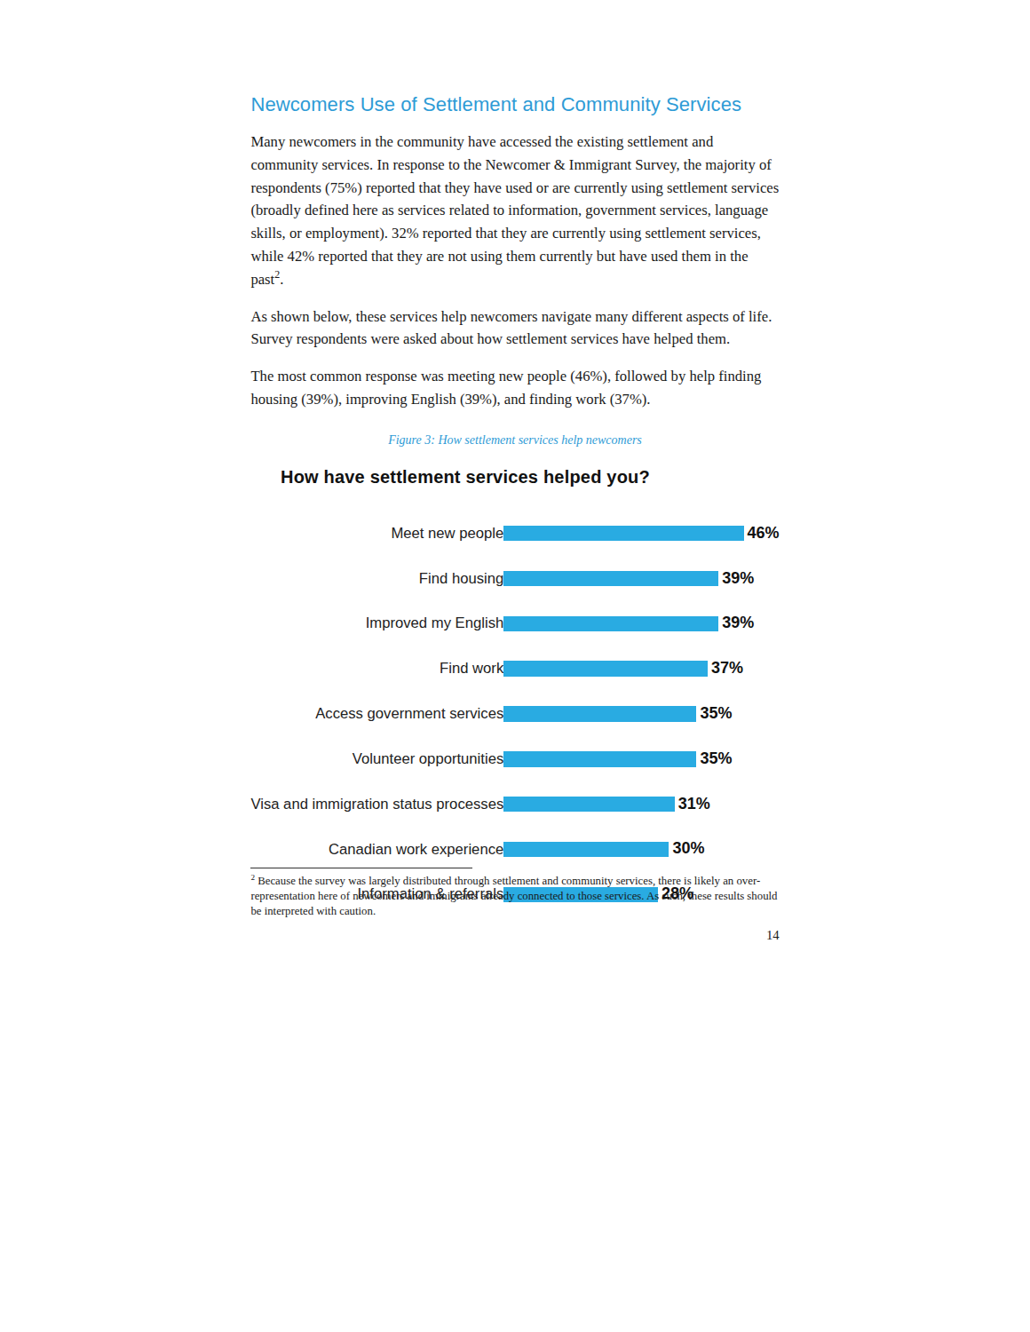Newcomers Use of Settlement and Community Services
Many newcomers in the community have accessed the existing settlement and community services. In response to the Newcomer & Immigrant Survey, the majority of respondents (75%) reported that they have used or are currently using settlement services (broadly defined here as services related to information, government services, language skills, or employment). 32% reported that they are currently using settlement services, while 42% reported that they are not using them currently but have used them in the past2.
As shown below, these services help newcomers navigate many different aspects of life. Survey respondents were asked about how settlement services have helped them.
The most common response was meeting new people (46%), followed by help finding housing (39%), improving English (39%), and finding work (37%).
Figure 3: How settlement services help newcomers
How have settlement services helped you?
| Meet new people | 46% |
| Find housing | 39% |
| Improved my English | 39% |
| Find work | 37% |
| Access government services | 35% |
| Volunteer opportunities | 35% |
| Visa and immigration status processes | 31% |
| Canadian work experience | 30% |
| Information & referrals | 28% |
2 Because the survey was largely distributed through settlement and community services, there is likely an over-representation here of newcomers and immigrants already connected to those services. As such, these results should be interpreted with caution.
14